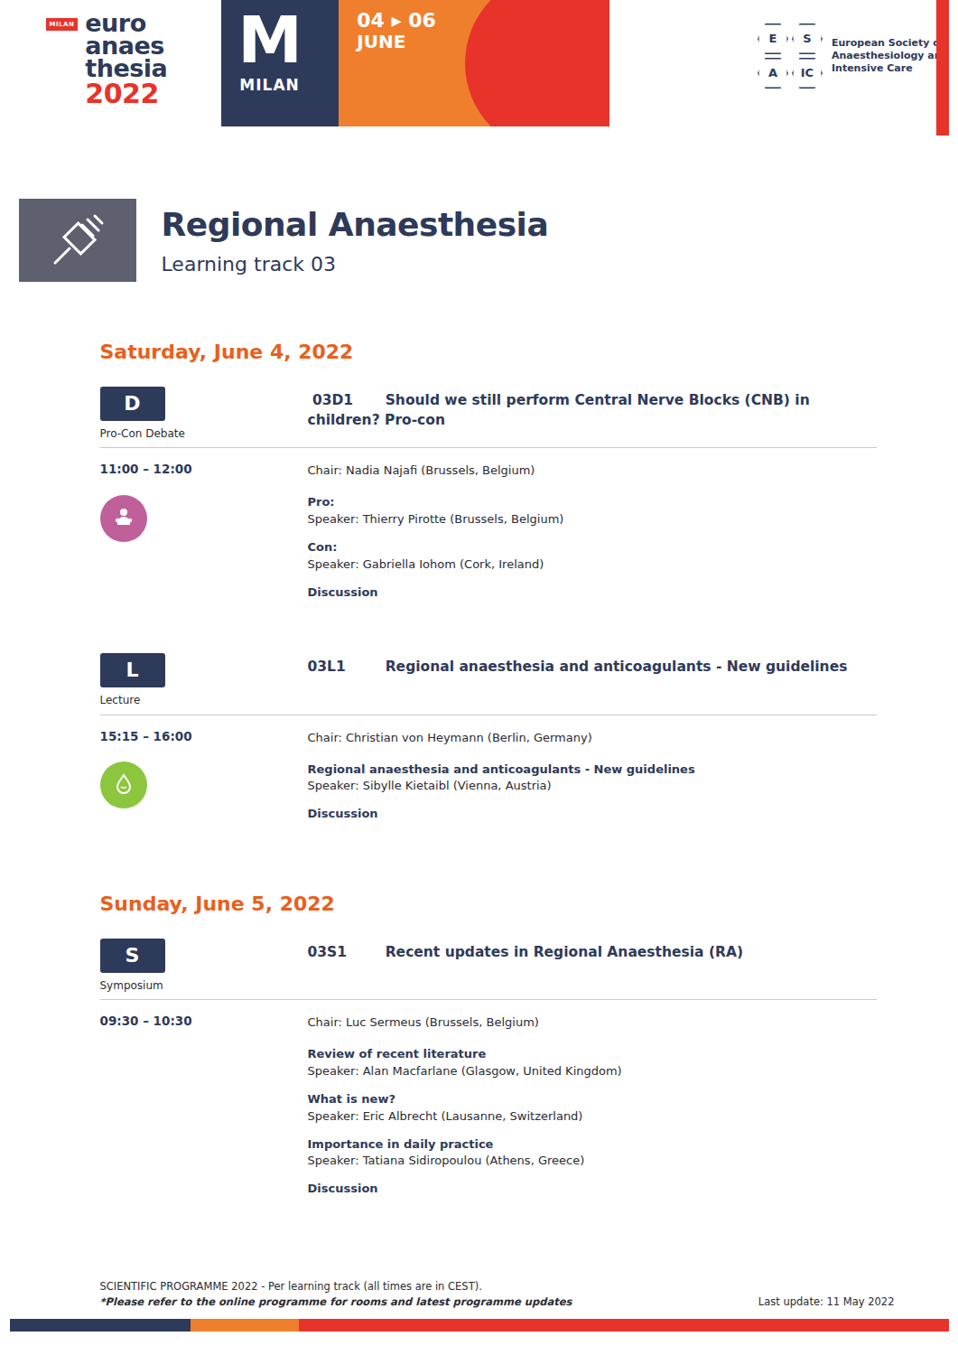MILAN
euro
anaes
thesia 2022
M
MILAN
04 ▸ 06JUNE
ES AIC
European Society of
Anaesthesiology and
Intensive Care
Regional Anaesthesia
Learning track 03
Saturday, June 4, 2022
D
Pro-Con Debate
03D1 Should we still perform Central Nerve Blocks (CNB) in children? Pro-con
11:00 – 12:00
Chair: Nadia Najafi (Brussels, Belgium)
Pro: Speaker: Thierry Pirotte (Brussels, Belgium)
Con: Speaker: Gabriella Iohom (Cork, Ireland)
Discussion
L
Lecture
03L1 Regional anaesthesia and anticoagulants - New guidelines
15:15 – 16:00
Chair: Christian von Heymann (Berlin, Germany)
Regional anaesthesia and anticoagulants - New guidelines Speaker: Sibylle Kietaibl (Vienna, Austria)
Discussion
Sunday, June 5, 2022
S
Symposium
03S1 Recent updates in Regional Anaesthesia (RA)
09:30 – 10:30
Chair: Luc Sermeus (Brussels, Belgium)
Review of recent literature Speaker: Alan Macfarlane (Glasgow, United Kingdom)
What is new?Speaker: Eric Albrecht (Lausanne, Switzerland)
Importance in daily practice Speaker: Tatiana Sidiropoulou (Athens, Greece)
Discussion
SCIENTIFIC PROGRAMME 2022 - Per learning track (all times are in CEST).
*Please refer to the online programme for rooms and latest programme updates
Last update: 11 May 2022